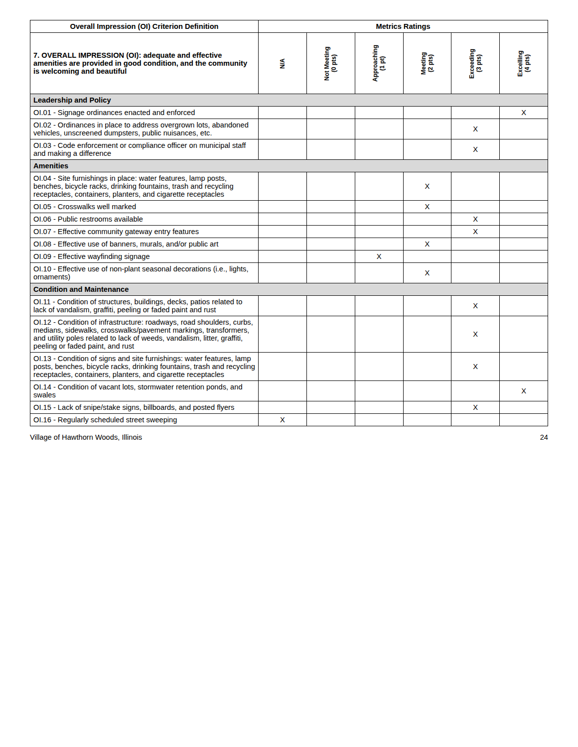| Overall Impression (OI) Criterion Definition | Metrics Ratings |
| --- | --- |
| 7. OVERALL IMPRESSION (OI): adequate and effective amenities are provided in good condition, and the community is welcoming and beautiful | N/A | Not Meeting (0 pts) | Approaching (1 pt) | Meeting (2 pts) | Exceeding (3 pts) | Excelling (4 pts) |
| Leadership and Policy |
| OI.01 - Signage ordinances enacted and enforced | | | | | | X |
| OI.02 - Ordinances in place to address overgrown lots, abandoned vehicles, unscreened dumpsters, public nuisances, etc. | | | | | X | |
| OI.03 - Code enforcement or compliance officer on municipal staff and making a difference | | | | | X | |
| Amenities |
| OI.04 - Site furnishings in place: water features, lamp posts, benches, bicycle racks, drinking fountains, trash and recycling receptacles, containers, planters, and cigarette receptacles | | | | X | | |
| OI.05 - Crosswalks well marked | | | | X | | |
| OI.06 - Public restrooms available | | | | | X | |
| OI.07 - Effective community gateway entry features | | | | | X | |
| OI.08 - Effective use of banners, murals, and/or public art | | | | X | | |
| OI.09 - Effective wayfinding signage | | | X | | | |
| OI.10 - Effective use of non-plant seasonal decorations (i.e., lights, ornaments) | | | | X | | |
| Condition and Maintenance |
| OI.11 - Condition of structures, buildings, decks, patios related to lack of vandalism, graffiti, peeling or faded paint and rust | | | | | X | |
| OI.12 - Condition of infrastructure: roadways, road shoulders, curbs, medians, sidewalks, crosswalks/pavement markings, transformers, and utility poles related to lack of weeds, vandalism, litter, graffiti, peeling or faded paint, and rust | | | | | X | |
| OI.13 - Condition of signs and site furnishings: water features, lamp posts, benches, bicycle racks, drinking fountains, trash and recycling receptacles, containers, planters, and cigarette receptacles | | | | | X | |
| OI.14 - Condition of vacant lots, stormwater retention ponds, and swales | | | | | | X |
| OI.15 - Lack of snipe/stake signs, billboards, and posted flyers | | | | | X | |
| OI.16 - Regularly scheduled street sweeping | X | | | | | |
Village of Hawthorn Woods, Illinois 24